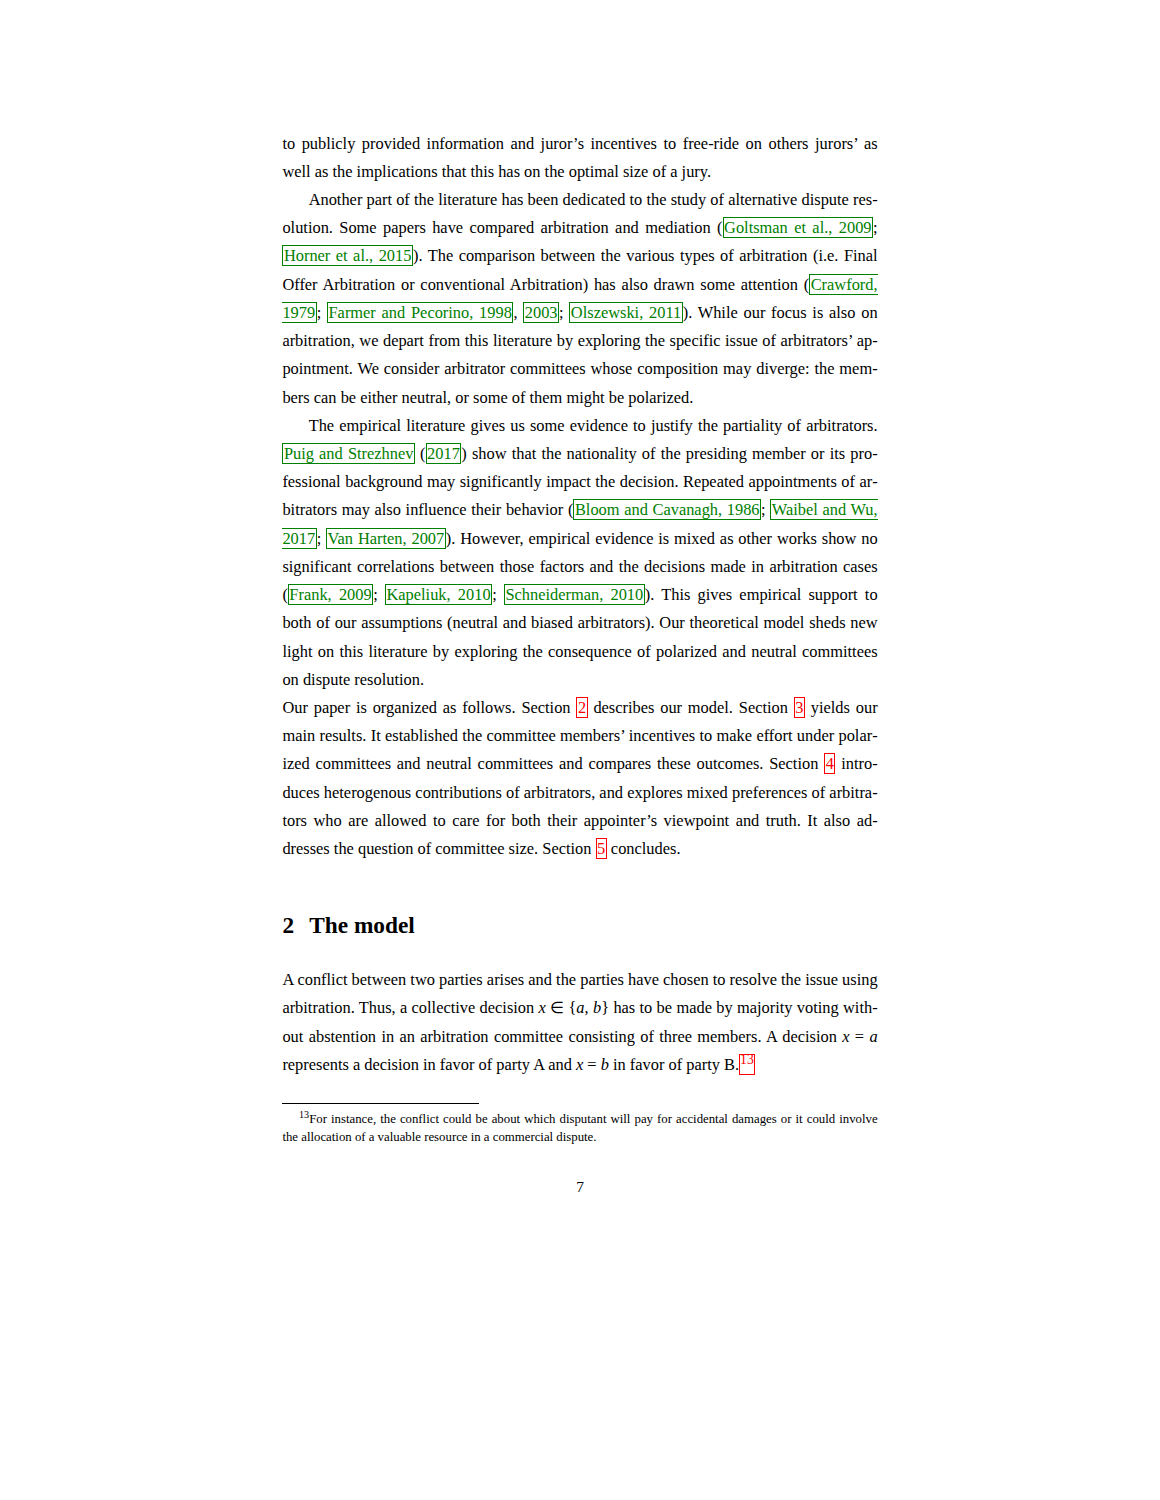to publicly provided information and juror’s incentives to free-ride on others jurors’ as well as the implications that this has on the optimal size of a jury.
Another part of the literature has been dedicated to the study of alternative dispute resolution. Some papers have compared arbitration and mediation (Goltsman et al., 2009; Horner et al., 2015). The comparison between the various types of arbitration (i.e. Final Offer Arbitration or conventional Arbitration) has also drawn some attention (Crawford, 1979; Farmer and Pecorino, 1998, 2003; Olszewski, 2011). While our focus is also on arbitration, we depart from this literature by exploring the specific issue of arbitrators’ appointment. We consider arbitrator committees whose composition may diverge: the members can be either neutral, or some of them might be polarized.
The empirical literature gives us some evidence to justify the partiality of arbitrators. Puig and Strezhnev (2017) show that the nationality of the presiding member or its professional background may significantly impact the decision. Repeated appointments of arbitrators may also influence their behavior (Bloom and Cavanagh, 1986; Waibel and Wu, 2017; Van Harten, 2007). However, empirical evidence is mixed as other works show no significant correlations between those factors and the decisions made in arbitration cases (Frank, 2009; Kapeliuk, 2010; Schneiderman, 2010). This gives empirical support to both of our assumptions (neutral and biased arbitrators). Our theoretical model sheds new light on this literature by exploring the consequence of polarized and neutral committees on dispute resolution.
Our paper is organized as follows. Section 2 describes our model. Section 3 yields our main results. It established the committee members’ incentives to make effort under polarized committees and neutral committees and compares these outcomes. Section 4 introduces heterogenous contributions of arbitrators, and explores mixed preferences of arbitrators who are allowed to care for both their appointer’s viewpoint and truth. It also addresses the question of committee size. Section 5 concludes.
2 The model
A conflict between two parties arises and the parties have chosen to resolve the issue using arbitration. Thus, a collective decision x ∈ {a, b} has to be made by majority voting without abstention in an arbitration committee consisting of three members. A decision x = a represents a decision in favor of party A and x = b in favor of party B.13
13For instance, the conflict could be about which disputant will pay for accidental damages or it could involve the allocation of a valuable resource in a commercial dispute.
7